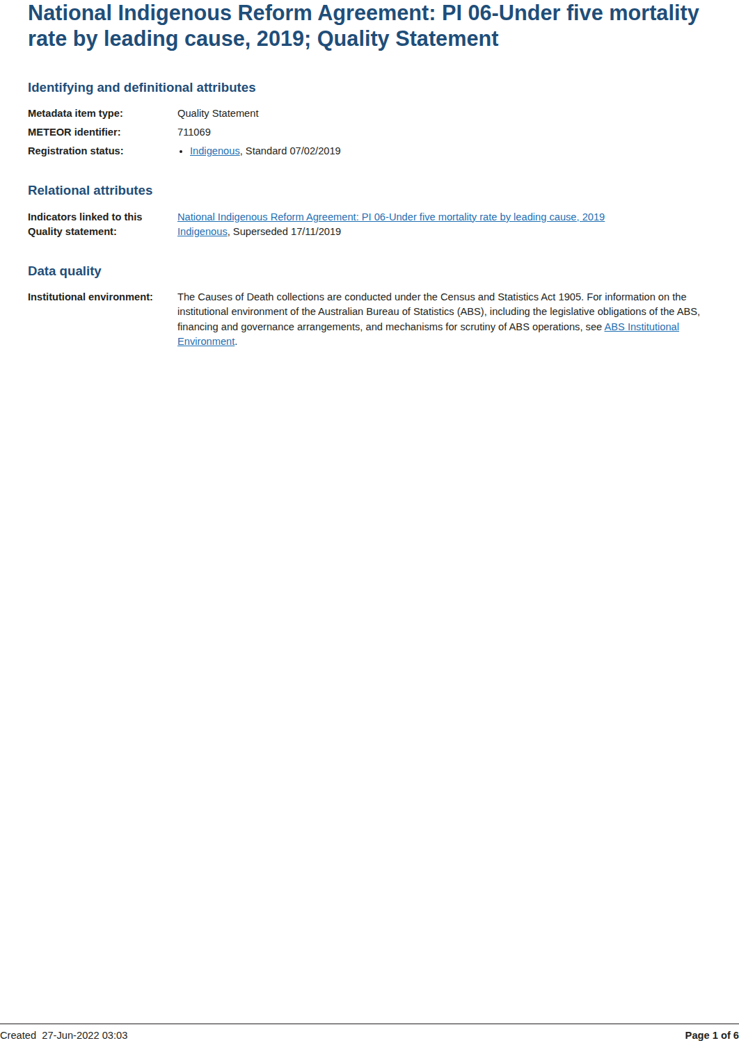National Indigenous Reform Agreement: PI 06-Under five mortality rate by leading cause, 2019; Quality Statement
Identifying and definitional attributes
| Metadata item type: | Quality Statement |
| METEOR identifier: | 711069 |
| Registration status: | Indigenous , Standard 07/02/2019 |
Relational attributes
| Indicators linked to this Quality statement: | National Indigenous Reform Agreement: PI 06-Under five mortality rate by leading cause, 2019 Indigenous , Superseded 17/11/2019 |
Data quality
| Institutional environment: | The Causes of Death collections are conducted under the Census and Statistics Act 1905. For information on the institutional environment of the Australian Bureau of Statistics (ABS), including the legislative obligations of the ABS, financing and governance arrangements, and mechanisms for scrutiny of ABS operations, see ABS Institutional Environment . |
Created 27-Jun-2022 03:03 Page 1 of 6